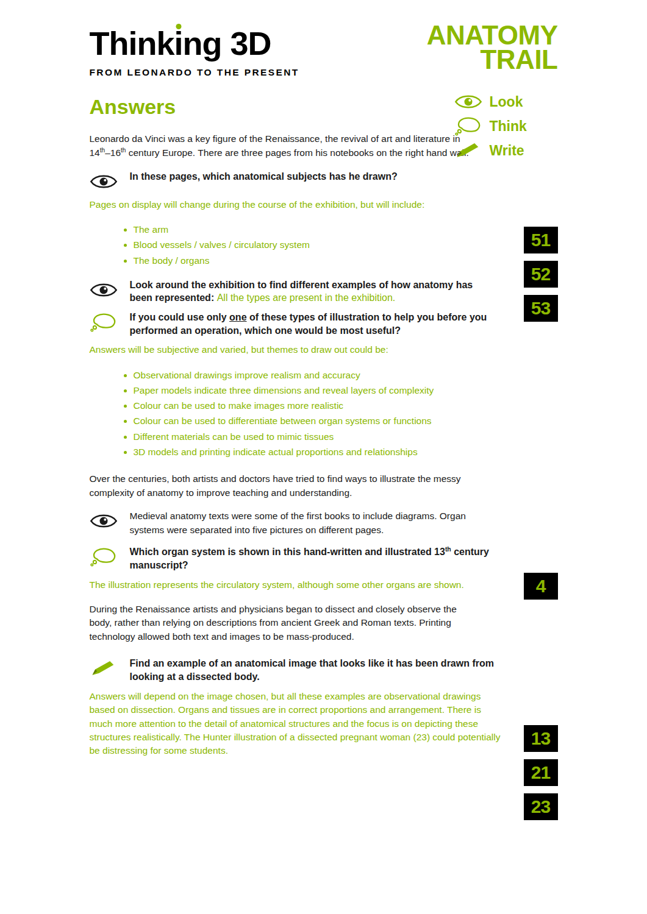Thinking 3D
FROM LEONARDO TO THE PRESENT
ANATOMY TRAIL
Look
Think
Write
Answers
Leonardo da Vinci was a key figure of the Renaissance, the revival of art and literature in 14th–16th century Europe. There are three pages from his notebooks on the right hand wall.
In these pages, which anatomical subjects has he drawn?
Pages on display will change during the course of the exhibition, but will include:
The arm
Blood vessels / valves / circulatory system
The body / organs
Look around the exhibition to find different examples of how anatomy has been represented: All the types are present in the exhibition.
If you could use only one of these types of illustration to help you before you performed an operation, which one would be most useful?
Answers will be subjective and varied, but themes to draw out could be:
Observational drawings improve realism and accuracy
Paper models indicate three dimensions and reveal layers of complexity
Colour can be used to make images more realistic
Colour can be used to differentiate between organ systems or functions
Different materials can be used to mimic tissues
3D models and printing indicate actual proportions and relationships
Over the centuries, both artists and doctors have tried to find ways to illustrate the messy complexity of anatomy to improve teaching and understanding.
Medieval anatomy texts were some of the first books to include diagrams. Organ systems were separated into five pictures on different pages.
Which organ system is shown in this hand-written and illustrated 13th century manuscript?
The illustration represents the circulatory system, although some other organs are shown.
During the Renaissance artists and physicians began to dissect and closely observe the body, rather than relying on descriptions from ancient Greek and Roman texts. Printing technology allowed both text and images to be mass-produced.
Find an example of an anatomical image that looks like it has been drawn from looking at a dissected body.
Answers will depend on the image chosen, but all these examples are observational drawings based on dissection. Organs and tissues are in correct proportions and arrangement. There is much more attention to the detail of anatomical structures and the focus is on depicting these structures realistically. The Hunter illustration of a dissected pregnant woman (23) could potentially be distressing for some students.
51
52
53
4
13
21
23